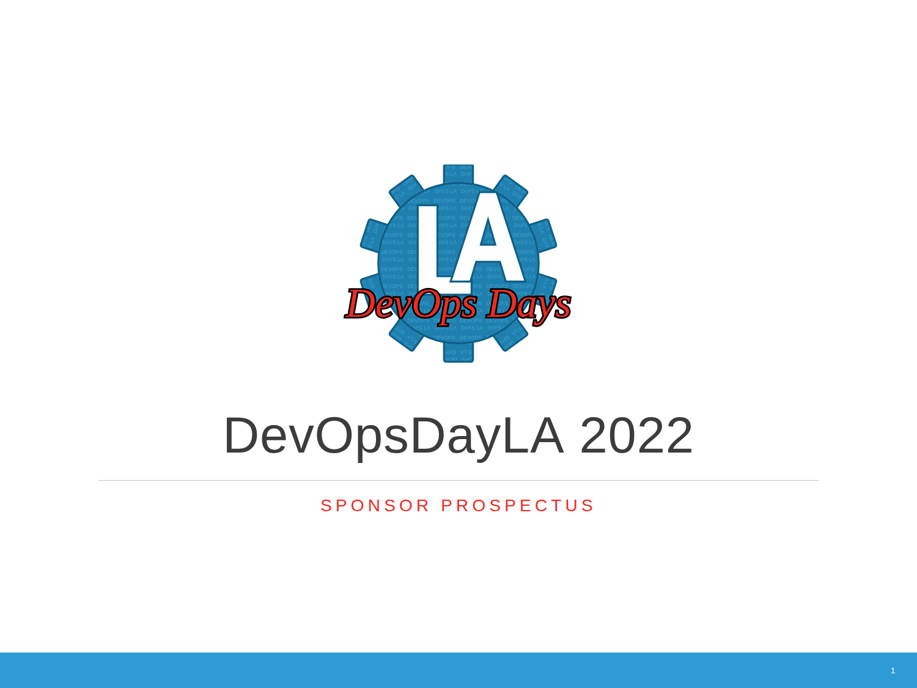DEVOPS DAYS LA DevOps Days
DevOpsDayLA 2022
Sponsor Prospectus
1